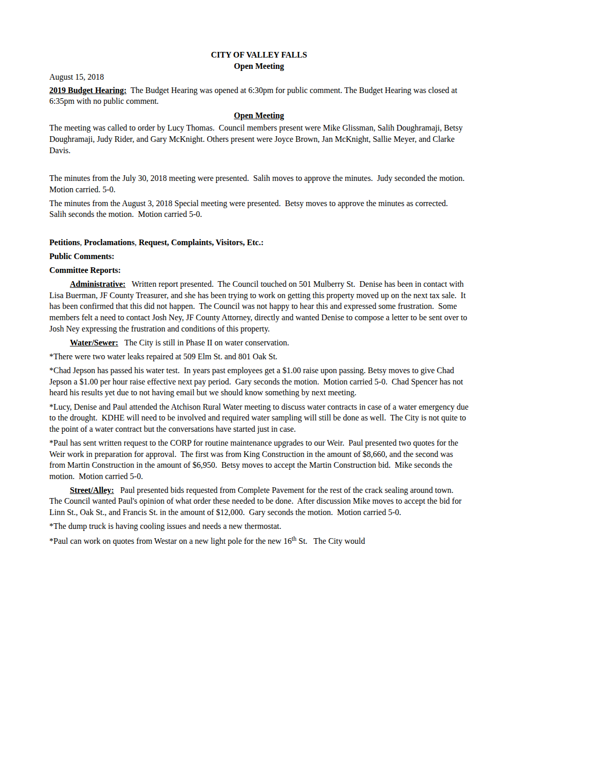CITY OF VALLEY FALLS
Open Meeting
August 15, 2018
2019 Budget Hearing: The Budget Hearing was opened at 6:30pm for public comment. The Budget Hearing was closed at 6:35pm with no public comment.
Open Meeting
The meeting was called to order by Lucy Thomas. Council members present were Mike Glissman, Salih Doughramaji, Betsy Doughramaji, Judy Rider, and Gary McKnight. Others present were Joyce Brown, Jan McKnight, Sallie Meyer, and Clarke Davis.
The minutes from the July 30, 2018 meeting were presented. Salih moves to approve the minutes. Judy seconded the motion. Motion carried. 5-0.
The minutes from the August 3, 2018 Special meeting were presented. Betsy moves to approve the minutes as corrected. Salih seconds the motion. Motion carried 5-0.
Petitions, Proclamations, Request, Complaints, Visitors, Etc.:
Public Comments:
Committee Reports:
Administrative: Written report presented. The Council touched on 501 Mulberry St. Denise has been in contact with Lisa Buerman, JF County Treasurer, and she has been trying to work on getting this property moved up on the next tax sale. It has been confirmed that this did not happen. The Council was not happy to hear this and expressed some frustration. Some members felt a need to contact Josh Ney, JF County Attorney, directly and wanted Denise to compose a letter to be sent over to Josh Ney expressing the frustration and conditions of this property.
Water/Sewer: The City is still in Phase II on water conservation.
*There were two water leaks repaired at 509 Elm St. and 801 Oak St.
*Chad Jepson has passed his water test. In years past employees get a $1.00 raise upon passing. Betsy moves to give Chad Jepson a $1.00 per hour raise effective next pay period. Gary seconds the motion. Motion carried 5-0. Chad Spencer has not heard his results yet due to not having email but we should know something by next meeting.
*Lucy, Denise and Paul attended the Atchison Rural Water meeting to discuss water contracts in case of a water emergency due to the drought. KDHE will need to be involved and required water sampling will still be done as well. The City is not quite to the point of a water contract but the conversations have started just in case.
*Paul has sent written request to the CORP for routine maintenance upgrades to our Weir. Paul presented two quotes for the Weir work in preparation for approval. The first was from King Construction in the amount of $8,660, and the second was from Martin Construction in the amount of $6,950. Betsy moves to accept the Martin Construction bid. Mike seconds the motion. Motion carried 5-0.
Street/Alley: Paul presented bids requested from Complete Pavement for the rest of the crack sealing around town. The Council wanted Paul's opinion of what order these needed to be done. After discussion Mike moves to accept the bid for Linn St., Oak St., and Francis St. in the amount of $12,000. Gary seconds the motion. Motion carried 5-0.
*The dump truck is having cooling issues and needs a new thermostat.
*Paul can work on quotes from Westar on a new light pole for the new 16th St. The City would